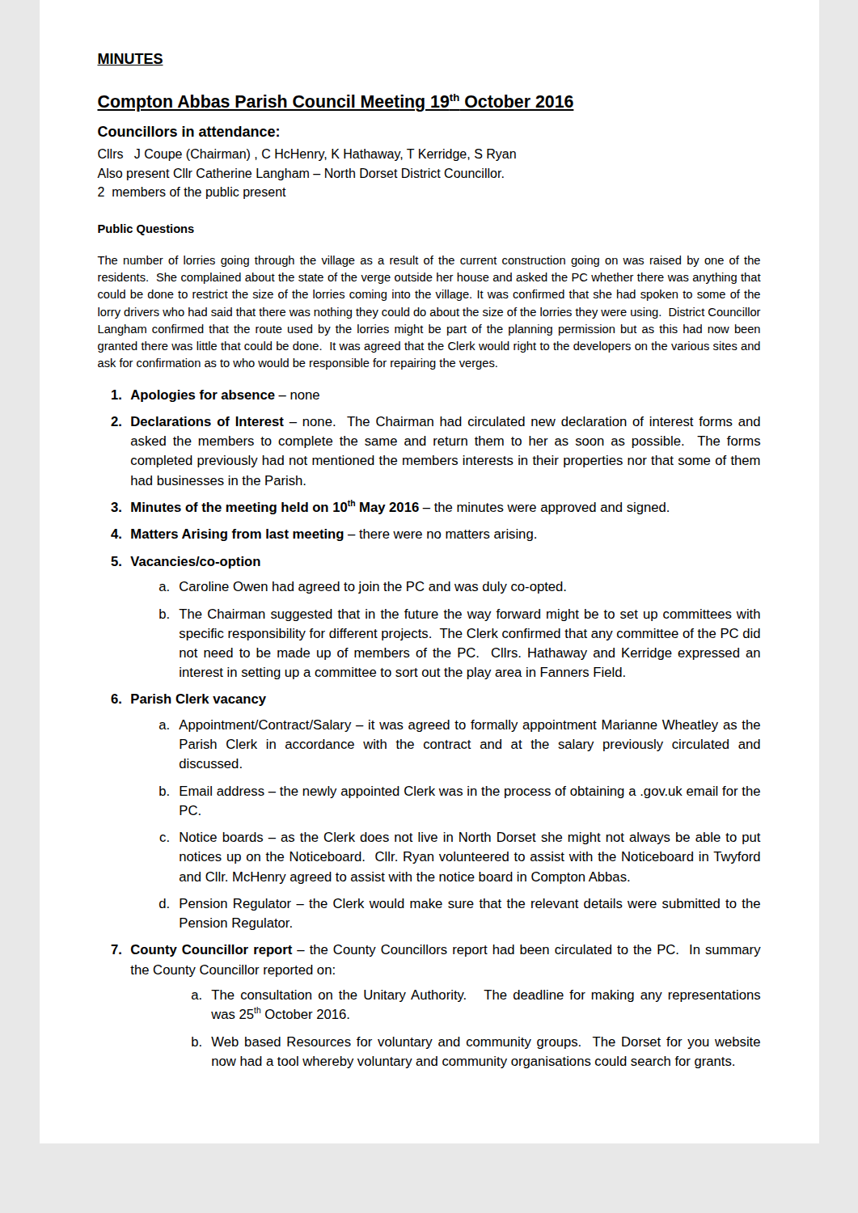MINUTES
Compton Abbas Parish Council Meeting 19th October 2016
Councillors in attendance:
Cllrs J Coupe (Chairman) , C HcHenry, K Hathaway, T Kerridge, S Ryan Also present Cllr Catherine Langham – North Dorset District Councillor. 2 members of the public present
Public Questions
The number of lorries going through the village as a result of the current construction going on was raised by one of the residents. She complained about the state of the verge outside her house and asked the PC whether there was anything that could be done to restrict the size of the lorries coming into the village. It was confirmed that she had spoken to some of the lorry drivers who had said that there was nothing they could do about the size of the lorries they were using. District Councillor Langham confirmed that the route used by the lorries might be part of the planning permission but as this had now been granted there was little that could be done. It was agreed that the Clerk would right to the developers on the various sites and ask for confirmation as to who would be responsible for repairing the verges.
Apologies for absence – none
Declarations of Interest – none. The Chairman had circulated new declaration of interest forms and asked the members to complete the same and return them to her as soon as possible. The forms completed previously had not mentioned the members interests in their properties nor that some of them had businesses in the Parish.
Minutes of the meeting held on 10th May 2016 – the minutes were approved and signed.
Matters Arising from last meeting – there were no matters arising.
Vacancies/co-option
Caroline Owen had agreed to join the PC and was duly co-opted.
The Chairman suggested that in the future the way forward might be to set up committees with specific responsibility for different projects. The Clerk confirmed that any committee of the PC did not need to be made up of members of the PC. Cllrs. Hathaway and Kerridge expressed an interest in setting up a committee to sort out the play area in Fanners Field.
Parish Clerk vacancy
Appointment/Contract/Salary – it was agreed to formally appointment Marianne Wheatley as the Parish Clerk in accordance with the contract and at the salary previously circulated and discussed.
Email address – the newly appointed Clerk was in the process of obtaining a .gov.uk email for the PC.
Notice boards – as the Clerk does not live in North Dorset she might not always be able to put notices up on the Noticeboard. Cllr. Ryan volunteered to assist with the Noticeboard in Twyford and Cllr. McHenry agreed to assist with the notice board in Compton Abbas.
Pension Regulator – the Clerk would make sure that the relevant details were submitted to the Pension Regulator.
County Councillor report – the County Councillors report had been circulated to the PC. In summary the County Councillor reported on:
The consultation on the Unitary Authority. The deadline for making any representations was 25th October 2016.
Web based Resources for voluntary and community groups. The Dorset for you website now had a tool whereby voluntary and community organisations could search for grants.